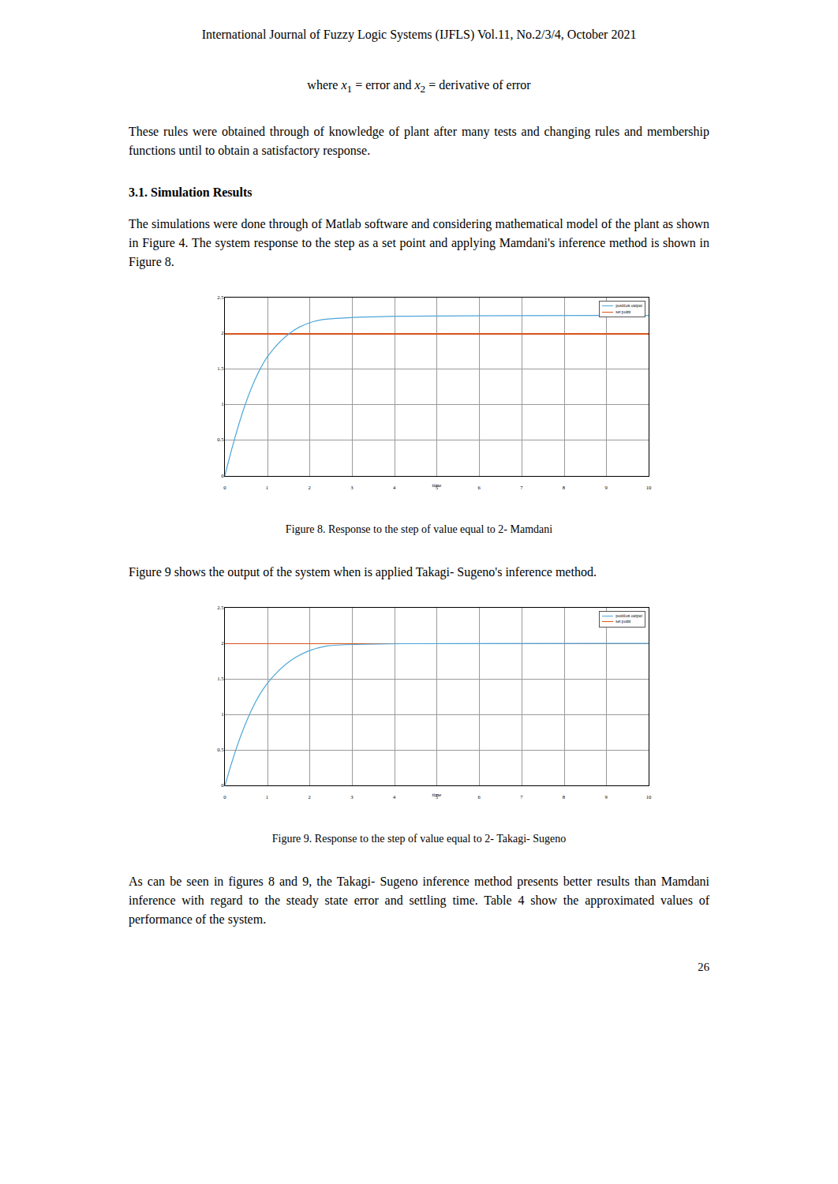International Journal of Fuzzy Logic Systems (IJFLS) Vol.11, No.2/3/4, October 2021
where x1 = error and x2 = derivative of error
These rules were obtained through of knowledge of plant after many tests and changing rules and membership functions until to obtain a satisfactory response.
3.1. Simulation Results
The simulations were done through of Matlab software and considering mathematical model of the plant as shown in Figure 4. The system response to the step as a set point and applying Mamdani's inference method is shown in Figure 8.
position output
set point
2.5 2 1.5 1 0.5 0
0 1 2 3 4 5 6 7 8 9 10
time
Figure 8. Response to the step of value equal to 2- Mamdani
Figure 9 shows the output of the system when is applied Takagi- Sugeno's inference method.
position output
set point
2.5 2 1.5 1 0.5 0
0 1 2 3 4 5 6 7 8 9 10
time
Figure 9. Response to the step of value equal to 2- Takagi- Sugeno
As can be seen in figures 8 and 9, the Takagi- Sugeno inference method presents better results than Mamdani inference with regard to the steady state error and settling time. Table 4 show the approximated values of performance of the system.
26